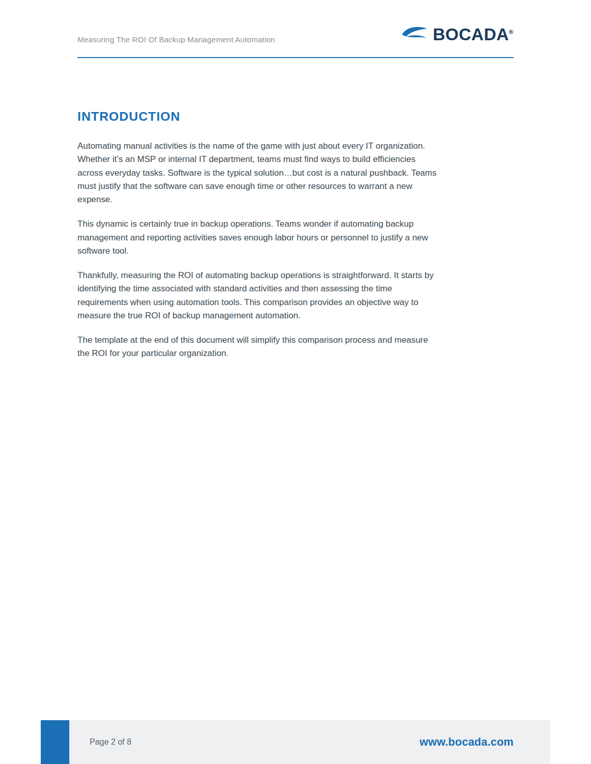Measuring The ROI Of Backup Management Automation
BOCADA®
Introduction
Automating manual activities is the name of the game with just about every IT organization. Whether it’s an MSP or internal IT department, teams must find ways to build efficiencies across everyday tasks. Software is the typical solution…but cost is a natural pushback. Teams must justify that the software can save enough time or other resources to warrant a new expense.
This dynamic is certainly true in backup operations. Teams wonder if automating backup management and reporting activities saves enough labor hours or personnel to justify a new software tool.
Thankfully, measuring the ROI of automating backup operations is straightforward. It starts by identifying the time associated with standard activities and then assessing the time requirements when using automation tools. This comparison provides an objective way to measure the true ROI of backup management automation.
The template at the end of this document will simplify this comparison process and measure the ROI for your particular organization.
Page 2 of 8
www.bocada.com